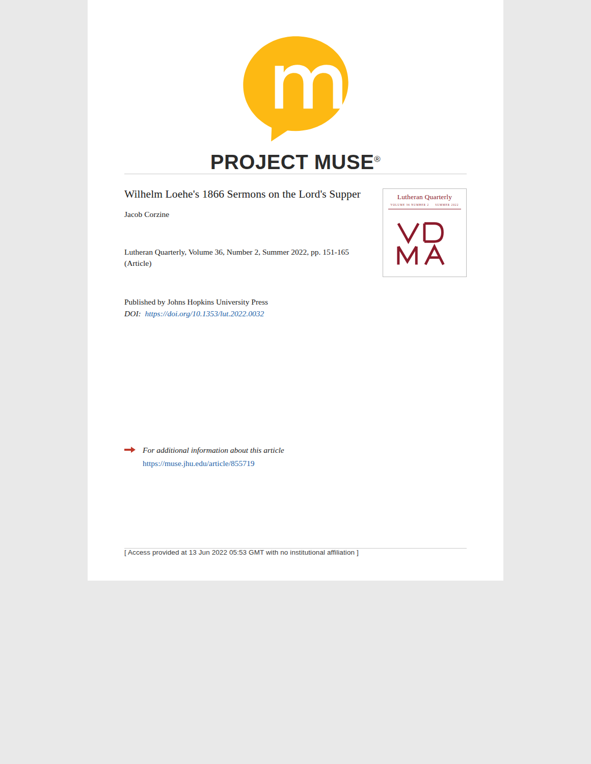PROJECT MUSE®
Wilhelm Loehe's 1866 Sermons on the Lord's Supper
Jacob Corzine
Lutheran Quarterly, Volume 36, Number 2, Summer 2022, pp. 151-165 (Article)
Published by Johns Hopkins University Press
DOI: https://doi.org/10.1353/lut.2022.0032
Lutheran Quarterly
VOLUME 36 NUMBER 2 SUMMER 2022
For additional information about this article https://muse.jhu.edu/article/855719
[ Access provided at 13 Jun 2022 05:53 GMT with no institutional affiliation ]